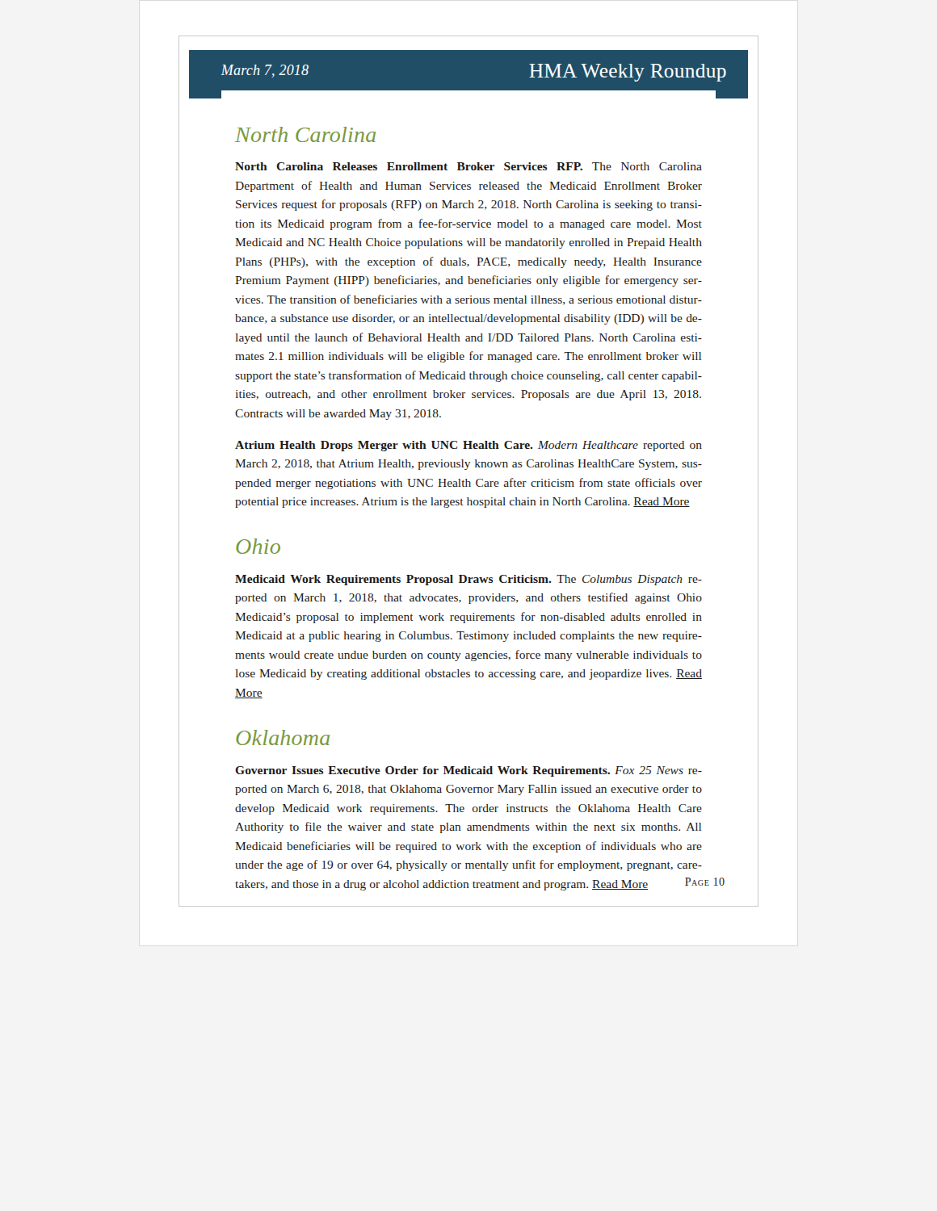March 7, 2018 HMA Weekly Roundup
North Carolina
North Carolina Releases Enrollment Broker Services RFP. The North Carolina Department of Health and Human Services released the Medicaid Enrollment Broker Services request for proposals (RFP) on March 2, 2018. North Carolina is seeking to transition its Medicaid program from a fee-for-service model to a managed care model. Most Medicaid and NC Health Choice populations will be mandatorily enrolled in Prepaid Health Plans (PHPs), with the exception of duals, PACE, medically needy, Health Insurance Premium Payment (HIPP) beneficiaries, and beneficiaries only eligible for emergency services. The transition of beneficiaries with a serious mental illness, a serious emotional disturbance, a substance use disorder, or an intellectual/developmental disability (IDD) will be delayed until the launch of Behavioral Health and I/DD Tailored Plans. North Carolina estimates 2.1 million individuals will be eligible for managed care. The enrollment broker will support the state’s transformation of Medicaid through choice counseling, call center capabilities, outreach, and other enrollment broker services. Proposals are due April 13, 2018. Contracts will be awarded May 31, 2018.
Atrium Health Drops Merger with UNC Health Care. Modern Healthcare reported on March 2, 2018, that Atrium Health, previously known as Carolinas HealthCare System, suspended merger negotiations with UNC Health Care after criticism from state officials over potential price increases. Atrium is the largest hospital chain in North Carolina. Read More
Ohio
Medicaid Work Requirements Proposal Draws Criticism. The Columbus Dispatch reported on March 1, 2018, that advocates, providers, and others testified against Ohio Medicaid’s proposal to implement work requirements for non-disabled adults enrolled in Medicaid at a public hearing in Columbus. Testimony included complaints the new requirements would create undue burden on county agencies, force many vulnerable individuals to lose Medicaid by creating additional obstacles to accessing care, and jeopardize lives. Read More
Oklahoma
Governor Issues Executive Order for Medicaid Work Requirements. Fox 25 News reported on March 6, 2018, that Oklahoma Governor Mary Fallin issued an executive order to develop Medicaid work requirements. The order instructs the Oklahoma Health Care Authority to file the waiver and state plan amendments within the next six months. All Medicaid beneficiaries will be required to work with the exception of individuals who are under the age of 19 or over 64, physically or mentally unfit for employment, pregnant, caretakers, and those in a drug or alcohol addiction treatment and program. Read More
Page 10